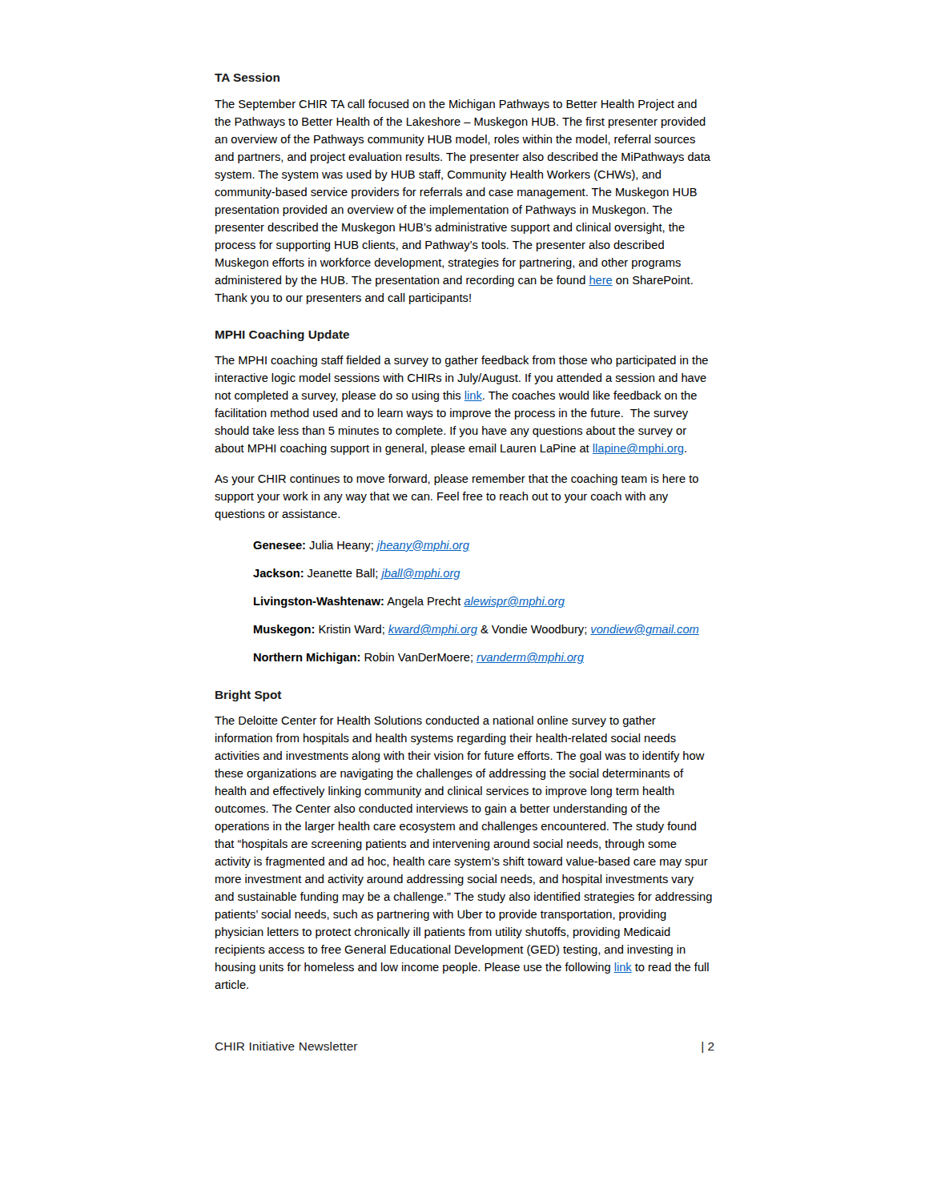TA Session
The September CHIR TA call focused on the Michigan Pathways to Better Health Project and the Pathways to Better Health of the Lakeshore – Muskegon HUB. The first presenter provided an overview of the Pathways community HUB model, roles within the model, referral sources and partners, and project evaluation results. The presenter also described the MiPathways data system. The system was used by HUB staff, Community Health Workers (CHWs), and community-based service providers for referrals and case management. The Muskegon HUB presentation provided an overview of the implementation of Pathways in Muskegon. The presenter described the Muskegon HUB’s administrative support and clinical oversight, the process for supporting HUB clients, and Pathway’s tools. The presenter also described Muskegon efforts in workforce development, strategies for partnering, and other programs administered by the HUB. The presentation and recording can be found here on SharePoint. Thank you to our presenters and call participants!
MPHI Coaching Update
The MPHI coaching staff fielded a survey to gather feedback from those who participated in the interactive logic model sessions with CHIRs in July/August. If you attended a session and have not completed a survey, please do so using this link. The coaches would like feedback on the facilitation method used and to learn ways to improve the process in the future. The survey should take less than 5 minutes to complete. If you have any questions about the survey or about MPHI coaching support in general, please email Lauren LaPine at llapine@mphi.org.
As your CHIR continues to move forward, please remember that the coaching team is here to support your work in any way that we can. Feel free to reach out to your coach with any questions or assistance.
Genesee: Julia Heany; jheany@mphi.org
Jackson: Jeanette Ball; jball@mphi.org
Livingston-Washtenaw: Angela Precht alewispr@mphi.org
Muskegon: Kristin Ward; kward@mphi.org & Vondie Woodbury; vondiew@gmail.com
Northern Michigan: Robin VanDerMoere; rvanderm@mphi.org
Bright Spot
The Deloitte Center for Health Solutions conducted a national online survey to gather information from hospitals and health systems regarding their health-related social needs activities and investments along with their vision for future efforts. The goal was to identify how these organizations are navigating the challenges of addressing the social determinants of health and effectively linking community and clinical services to improve long term health outcomes. The Center also conducted interviews to gain a better understanding of the operations in the larger health care ecosystem and challenges encountered. The study found that “hospitals are screening patients and intervening around social needs, through some activity is fragmented and ad hoc, health care system’s shift toward value-based care may spur more investment and activity around addressing social needs, and hospital investments vary and sustainable funding may be a challenge.” The study also identified strategies for addressing patients’ social needs, such as partnering with Uber to provide transportation, providing physician letters to protect chronically ill patients from utility shutoffs, providing Medicaid recipients access to free General Educational Development (GED) testing, and investing in housing units for homeless and low income people. Please use the following link to read the full article.
CHIR Initiative Newsletter | 2